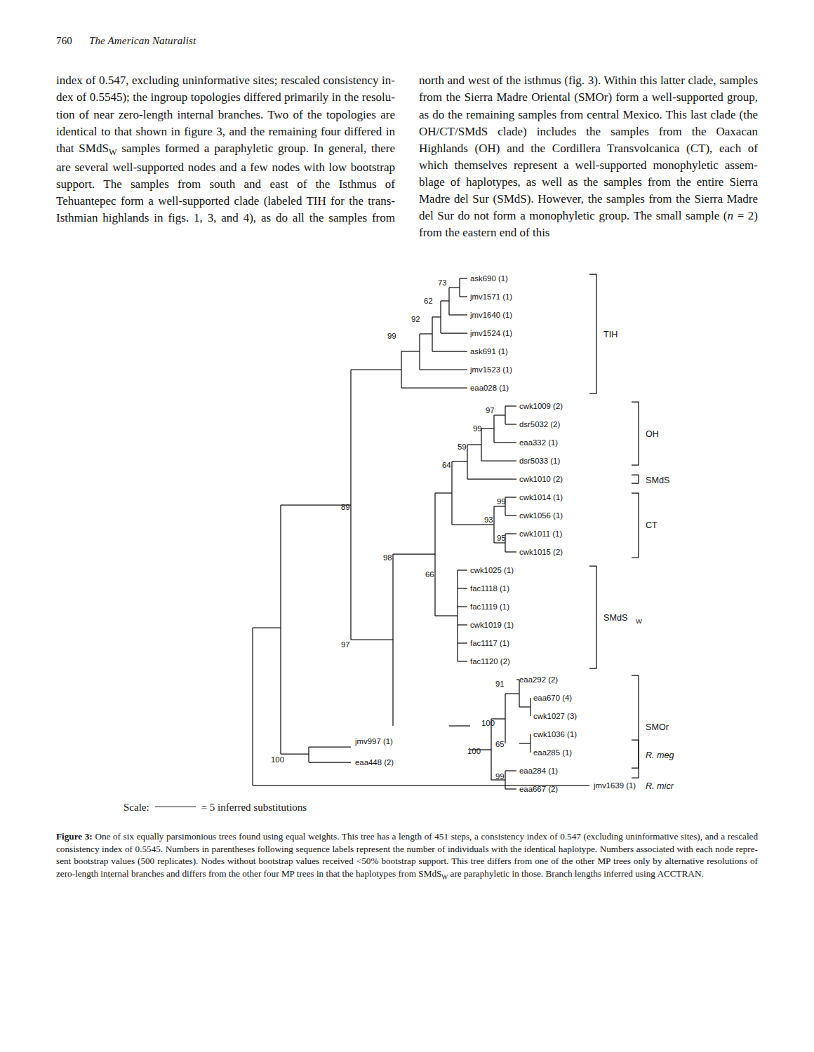760 The American Naturalist
index of 0.547, excluding uninformative sites; rescaled consistency index of 0.5545); the ingroup topologies differed primarily in the resolution of near zero-length internal branches. Two of the topologies are identical to that shown in figure 3, and the remaining four differed in that SMdSW samples formed a paraphyletic group. In general, there are several well-supported nodes and a few nodes with low bootstrap support. The samples from south and east of the Isthmus of Tehuantepec form a well-supported clade (labeled TIH for the trans-Isthmian highlands in figs. 1, 3, and 4), as do all the samples from north and west of the isthmus (fig. 3). Within this latter clade, samples from the Sierra Madre Oriental (SMOr) form a well-supported group, as do the remaining samples from central Mexico. This last clade (the OH/CT/SMdS clade) includes the samples from the Oaxacan Highlands (OH) and the Cordillera Transvolcanica (CT), each of which themselves represent a well-supported monophyletic assemblage of haplotypes, as well as the samples from the entire Sierra Madre del Sur (SMdS). However, the samples from the Sierra Madre del Sur do not form a monophyletic group. The small sample (n = 2) from the eastern end of this
ask690 (1) jmv1571 (1) jmv1640 (1) jmv1524 (1) ask691 (1) jmv1523 (1) eaa028 (1) cwk1009 (2) dsr5032 (2) eaa332 (1) dsr5033 (1) cwk1010 (2) cwk1014 (1) cwk1056 (1) cwk1011 (1) cwk1015 (2) cwk1025 (1) fac1118 (1) fac1119 (1) cwk1019 (1) fac1117 (1) fac1120 (2) eaa292 (2) eaa670 (4) cwk1027 (3) cwk1036 (1) eaa285 (1) eaa284 (1) eaa667 (2) 73 62 92 99 97 99 59 64 99 93 95 66 91 100 65 99 100 89 97 98 100 jmv997 (1) eaa448 (2) jmv1639 (1) TIH OH SMdS E CT SMdS W SMOr R. megalotis R. microdon
Scale: = 5 inferred substitutions
Figure 3: One of six equally parsimonious trees found using equal weights. This tree has a length of 451 steps, a consistency index of 0.547 (excluding uninformative sites), and a rescaled consistency index of 0.5545. Numbers in parentheses following sequence labels represent the number of individuals with the identical haplotype. Numbers associated with each node represent bootstrap values (500 replicates). Nodes without bootstrap values received <50% bootstrap support. This tree differs from one of the other MP trees only by alternative resolutions of zero-length internal branches and differs from the other four MP trees in that the haplotypes from SMdSW are paraphyletic in those. Branch lengths inferred using ACCTRAN.